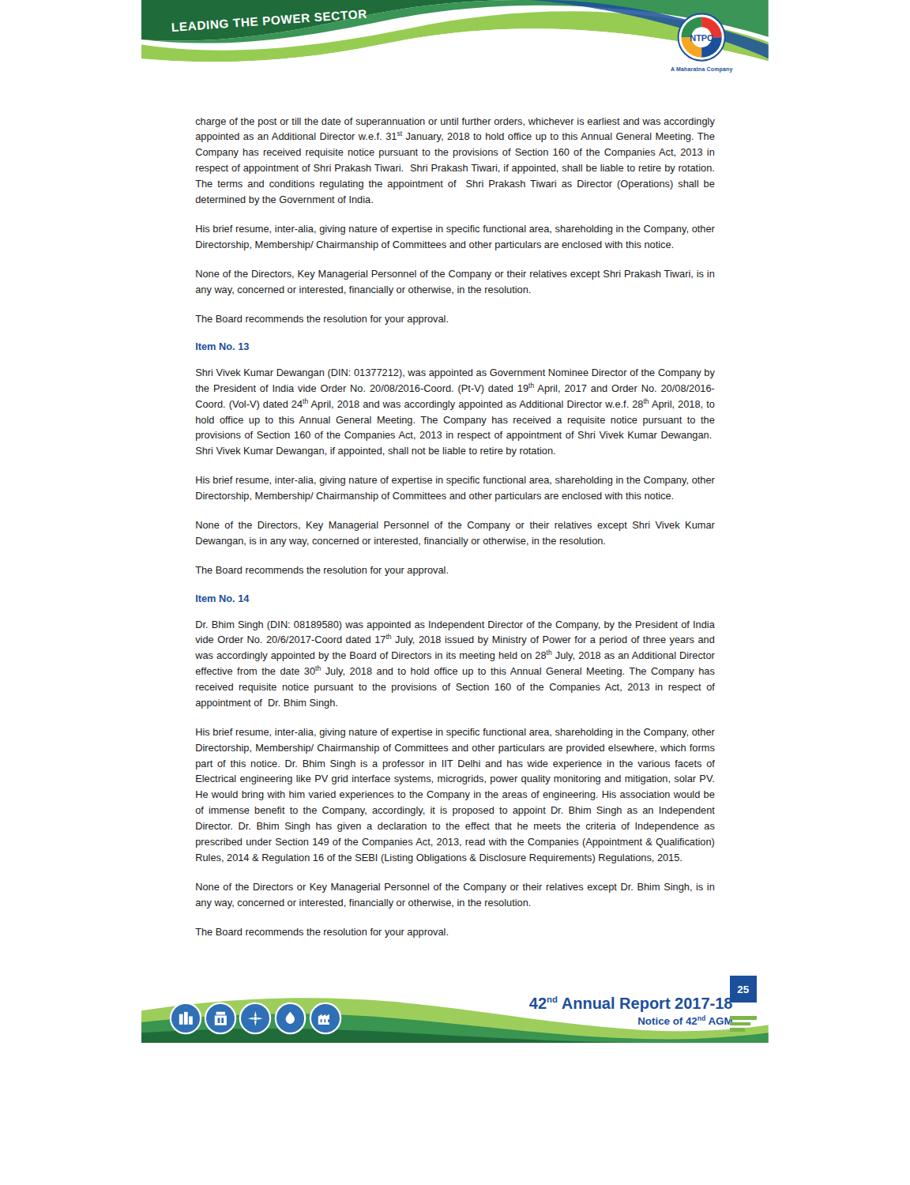LEADING THE POWER SECTOR
NTPC
A Maharatna Company
charge of the post or till the date of superannuation or until further orders, whichever is earliest and was accordingly appointed as an Additional Director w.e.f. 31st January, 2018 to hold office up to this Annual General Meeting. The Company has received requisite notice pursuant to the provisions of Section 160 of the Companies Act, 2013 in respect of appointment of Shri Prakash Tiwari. Shri Prakash Tiwari, if appointed, shall be liable to retire by rotation. The terms and conditions regulating the appointment of Shri Prakash Tiwari as Director (Operations) shall be determined by the Government of India.
His brief resume, inter-alia, giving nature of expertise in specific functional area, shareholding in the Company, other Directorship, Membership/ Chairmanship of Committees and other particulars are enclosed with this notice.
None of the Directors, Key Managerial Personnel of the Company or their relatives except Shri Prakash Tiwari, is in any way, concerned or interested, financially or otherwise, in the resolution.
The Board recommends the resolution for your approval.
Item No. 13
Shri Vivek Kumar Dewangan (DIN: 01377212), was appointed as Government Nominee Director of the Company by the President of India vide Order No. 20/08/2016-Coord. (Pt-V) dated 19th April, 2017 and Order No. 20/08/2016-Coord. (Vol-V) dated 24th April, 2018 and was accordingly appointed as Additional Director w.e.f. 28th April, 2018, to hold office up to this Annual General Meeting. The Company has received a requisite notice pursuant to the provisions of Section 160 of the Companies Act, 2013 in respect of appointment of Shri Vivek Kumar Dewangan. Shri Vivek Kumar Dewangan, if appointed, shall not be liable to retire by rotation.
His brief resume, inter-alia, giving nature of expertise in specific functional area, shareholding in the Company, other Directorship, Membership/ Chairmanship of Committees and other particulars are enclosed with this notice.
None of the Directors, Key Managerial Personnel of the Company or their relatives except Shri Vivek Kumar Dewangan, is in any way, concerned or interested, financially or otherwise, in the resolution.
The Board recommends the resolution for your approval.
Item No. 14
Dr. Bhim Singh (DIN: 08189580) was appointed as Independent Director of the Company, by the President of India vide Order No. 20/6/2017-Coord dated 17th July, 2018 issued by Ministry of Power for a period of three years and was accordingly appointed by the Board of Directors in its meeting held on 28th July, 2018 as an Additional Director effective from the date 30th July, 2018 and to hold office up to this Annual General Meeting. The Company has received requisite notice pursuant to the provisions of Section 160 of the Companies Act, 2013 in respect of appointment of Dr. Bhim Singh.
His brief resume, inter-alia, giving nature of expertise in specific functional area, shareholding in the Company, other Directorship, Membership/ Chairmanship of Committees and other particulars are provided elsewhere, which forms part of this notice. Dr. Bhim Singh is a professor in IIT Delhi and has wide experience in the various facets of Electrical engineering like PV grid interface systems, microgrids, power quality monitoring and mitigation, solar PV. He would bring with him varied experiences to the Company in the areas of engineering. His association would be of immense benefit to the Company, accordingly, it is proposed to appoint Dr. Bhim Singh as an Independent Director. Dr. Bhim Singh has given a declaration to the effect that he meets the criteria of Independence as prescribed under Section 149 of the Companies Act, 2013, read with the Companies (Appointment & Qualification) Rules, 2014 & Regulation 16 of the SEBI (Listing Obligations & Disclosure Requirements) Regulations, 2015.
None of the Directors or Key Managerial Personnel of the Company or their relatives except Dr. Bhim Singh, is in any way, concerned or interested, financially or otherwise, in the resolution.
The Board recommends the resolution for your approval.
42nd Annual Report 2017-18
Notice of 42nd AGM
25